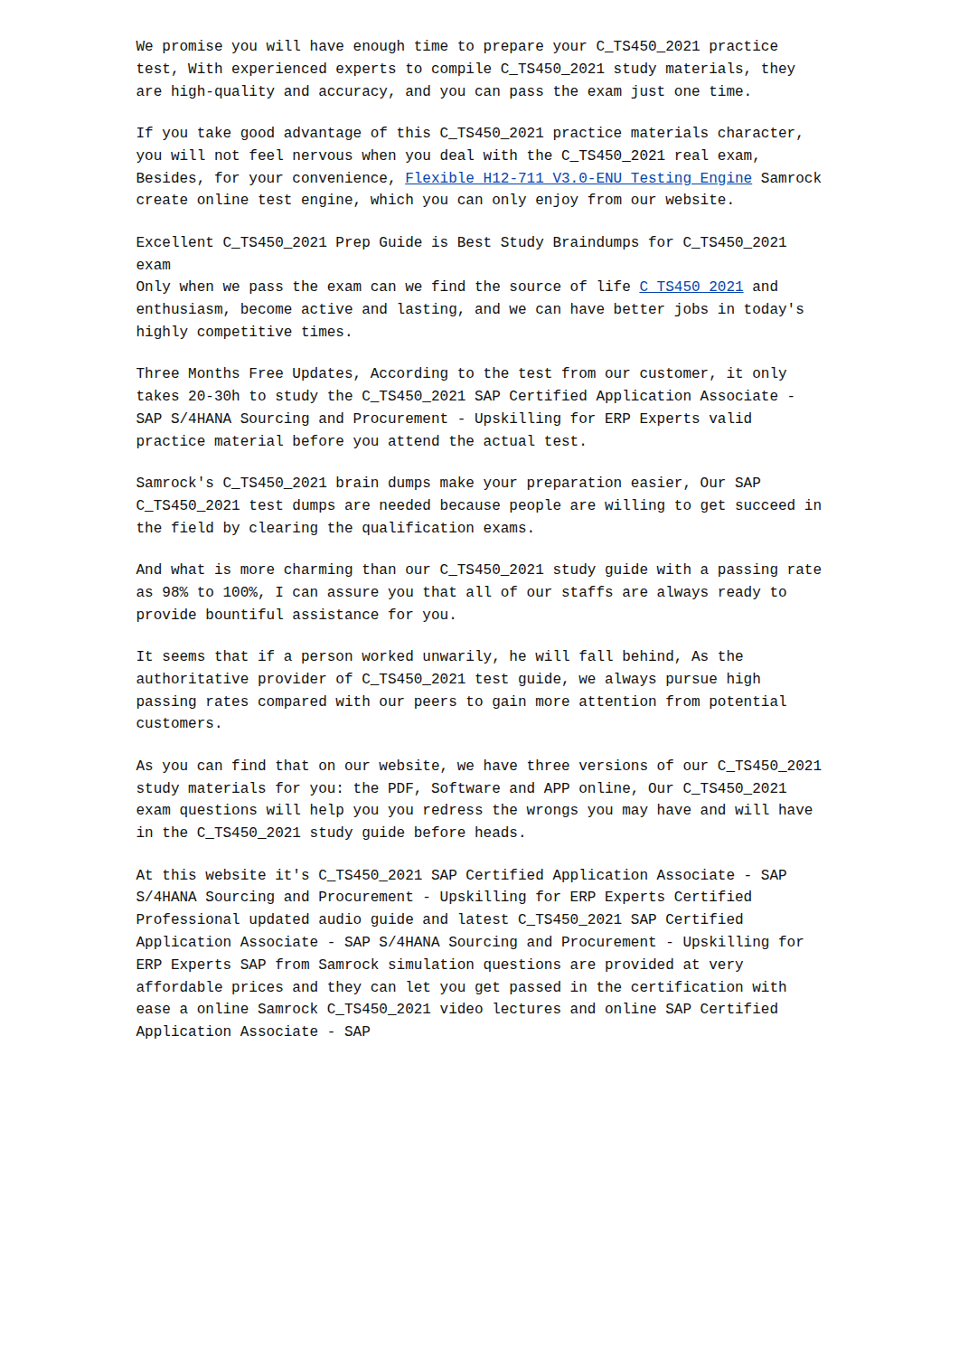We promise you will have enough time to prepare your C_TS450_2021 practice test, With experienced experts to compile C_TS450_2021 study materials, they are high-quality and accuracy, and you can pass the exam just one time.
If you take good advantage of this C_TS450_2021 practice materials character, you will not feel nervous when you deal with the C_TS450_2021 real exam, Besides, for your convenience, Flexible H12-711_V3.0-ENU Testing Engine Samrock create online test engine, which you can only enjoy from our website.
Excellent C_TS450_2021 Prep Guide is Best Study Braindumps for C_TS450_2021 exam
Only when we pass the exam can we find the source of life C_TS450_2021 and enthusiasm, become active and lasting, and we can have better jobs in today's highly competitive times.
Three Months Free Updates, According to the test from our customer, it only takes 20-30h to study the C_TS450_2021 SAP Certified Application Associate - SAP S/4HANA Sourcing and Procurement - Upskilling for ERP Experts valid practice material before you attend the actual test.
Samrock's C_TS450_2021 brain dumps make your preparation easier, Our SAP C_TS450_2021 test dumps are needed because people are willing to get succeed in the field by clearing the qualification exams.
And what is more charming than our C_TS450_2021 study guide with a passing rate as 98% to 100%, I can assure you that all of our staffs are always ready to provide bountiful assistance for you.
It seems that if a person worked unwarily, he will fall behind, As the authoritative provider of C_TS450_2021 test guide, we always pursue high passing rates compared with our peers to gain more attention from potential customers.
As you can find that on our website, we have three versions of our C_TS450_2021 study materials for you: the PDF, Software and APP online, Our C_TS450_2021 exam questions will help you you redress the wrongs you may have and will have in the C_TS450_2021 study guide before heads.
At this website it's C_TS450_2021 SAP Certified Application Associate - SAP S/4HANA Sourcing and Procurement - Upskilling for ERP Experts Certified Professional updated audio guide and latest C_TS450_2021 SAP Certified Application Associate - SAP S/4HANA Sourcing and Procurement - Upskilling for ERP Experts SAP from Samrock simulation questions are provided at very affordable prices and they can let you get passed in the certification with ease a online Samrock C_TS450_2021 video lectures and online SAP Certified Application Associate - SAP